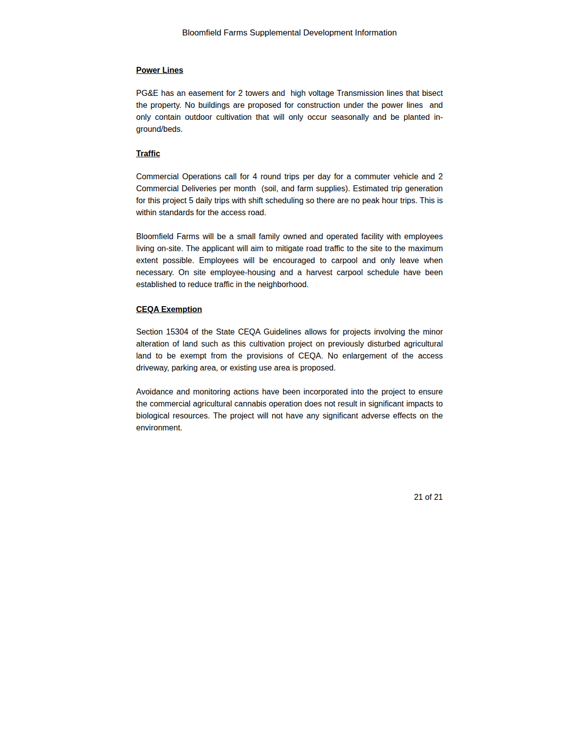Bloomfield Farms Supplemental Development Information
Power Lines
PG&E has an easement for 2 towers and high voltage Transmission lines that bisect the property. No buildings are proposed for construction under the power lines and only contain outdoor cultivation that will only occur seasonally and be planted in-ground/beds.
Traffic
Commercial Operations call for 4 round trips per day for a commuter vehicle and 2 Commercial Deliveries per month (soil, and farm supplies). Estimated trip generation for this project 5 daily trips with shift scheduling so there are no peak hour trips. This is within standards for the access road.
Bloomfield Farms will be a small family owned and operated facility with employees living on-site. The applicant will aim to mitigate road traffic to the site to the maximum extent possible. Employees will be encouraged to carpool and only leave when necessary. On site employee-housing and a harvest carpool schedule have been established to reduce traffic in the neighborhood.
CEQA Exemption
Section 15304 of the State CEQA Guidelines allows for projects involving the minor alteration of land such as this cultivation project on previously disturbed agricultural land to be exempt from the provisions of CEQA. No enlargement of the access driveway, parking area, or existing use area is proposed.
Avoidance and monitoring actions have been incorporated into the project to ensure the commercial agricultural cannabis operation does not result in significant impacts to biological resources. The project will not have any significant adverse effects on the environment.
21 of 21